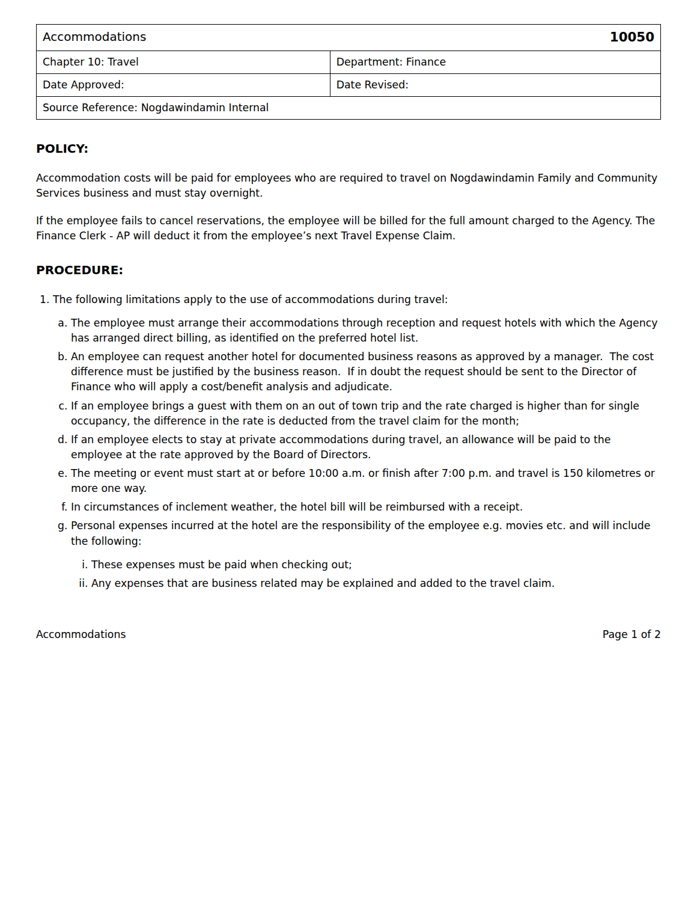| Accommodations 10050 |
| Chapter 10: Travel | Department: Finance |
| Date Approved: | Date Revised: |
| Source Reference: Nogdawindamin Internal |
POLICY:
Accommodation costs will be paid for employees who are required to travel on Nogdawindamin Family and Community Services business and must stay overnight.
If the employee fails to cancel reservations, the employee will be billed for the full amount charged to the Agency. The Finance Clerk - AP will deduct it from the employee’s next Travel Expense Claim.
PROCEDURE:
The following limitations apply to the use of accommodations during travel:
The employee must arrange their accommodations through reception and request hotels with which the Agency has arranged direct billing, as identified on the preferred hotel list.
An employee can request another hotel for documented business reasons as approved by a manager. The cost difference must be justified by the business reason. If in doubt the request should be sent to the Director of Finance who will apply a cost/benefit analysis and adjudicate.
If an employee brings a guest with them on an out of town trip and the rate charged is higher than for single occupancy, the difference in the rate is deducted from the travel claim for the month;
If an employee elects to stay at private accommodations during travel, an allowance will be paid to the employee at the rate approved by the Board of Directors.
The meeting or event must start at or before 10:00 a.m. or finish after 7:00 p.m. and travel is 150 kilometres or more one way.
In circumstances of inclement weather, the hotel bill will be reimbursed with a receipt.
Personal expenses incurred at the hotel are the responsibility of the employee e.g. movies etc. and will include the following:
These expenses must be paid when checking out;
Any expenses that are business related may be explained and added to the travel claim.
Accommodations Page 1 of 2